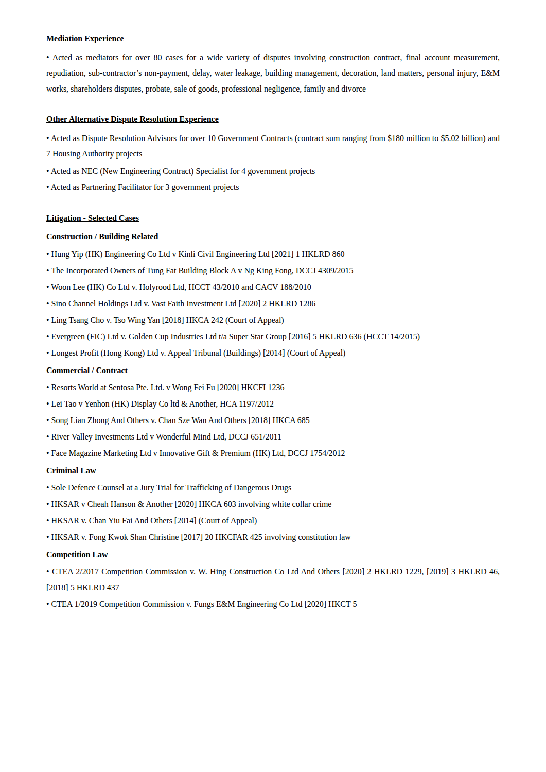Mediation Experience
• Acted as mediators for over 80 cases for a wide variety of disputes involving construction contract, final account measurement, repudiation, sub-contractor’s non-payment, delay, water leakage, building management, decoration, land matters, personal injury, E&M works, shareholders disputes, probate, sale of goods, professional negligence, family and divorce
Other Alternative Dispute Resolution Experience
• Acted as Dispute Resolution Advisors for over 10 Government Contracts (contract sum ranging from $180 million to $5.02 billion) and 7 Housing Authority projects
• Acted as NEC (New Engineering Contract) Specialist for 4 government projects
• Acted as Partnering Facilitator for 3 government projects
Litigation - Selected Cases
Construction / Building Related
• Hung Yip (HK) Engineering Co Ltd v Kinli Civil Engineering Ltd [2021] 1 HKLRD 860
• The Incorporated Owners of Tung Fat Building Block A v Ng King Fong, DCCJ 4309/2015
• Woon Lee (HK) Co Ltd v. Holyrood Ltd, HCCT 43/2010 and CACV 188/2010
• Sino Channel Holdings Ltd v. Vast Faith Investment Ltd [2020] 2 HKLRD 1286
• Ling Tsang Cho v. Tso Wing Yan [2018] HKCA 242 (Court of Appeal)
• Evergreen (FIC) Ltd v. Golden Cup Industries Ltd t/a Super Star Group [2016] 5 HKLRD 636 (HCCT 14/2015)
• Longest Profit (Hong Kong) Ltd v. Appeal Tribunal (Buildings) [2014] (Court of Appeal)
Commercial / Contract
• Resorts World at Sentosa Pte. Ltd. v Wong Fei Fu [2020] HKCFI 1236
• Lei Tao v Yenhon (HK) Display Co ltd & Another, HCA 1197/2012
• Song Lian Zhong And Others v. Chan Sze Wan And Others [2018] HKCA 685
• River Valley Investments Ltd v Wonderful Mind Ltd, DCCJ 651/2011
• Face Magazine Marketing Ltd v Innovative Gift & Premium (HK) Ltd, DCCJ 1754/2012
Criminal Law
• Sole Defence Counsel at a Jury Trial for Trafficking of Dangerous Drugs
• HKSAR v Cheah Hanson & Another [2020] HKCA 603 involving white collar crime
• HKSAR v. Chan Yiu Fai And Others [2014] (Court of Appeal)
• HKSAR v. Fong Kwok Shan Christine [2017] 20 HKCFAR 425 involving constitution law
Competition Law
• CTEA 2/2017 Competition Commission v. W. Hing Construction Co Ltd And Others [2020] 2 HKLRD 1229, [2019] 3 HKLRD 46, [2018] 5 HKLRD 437
• CTEA 1/2019 Competition Commission v. Fungs E&M Engineering Co Ltd [2020] HKCT 5